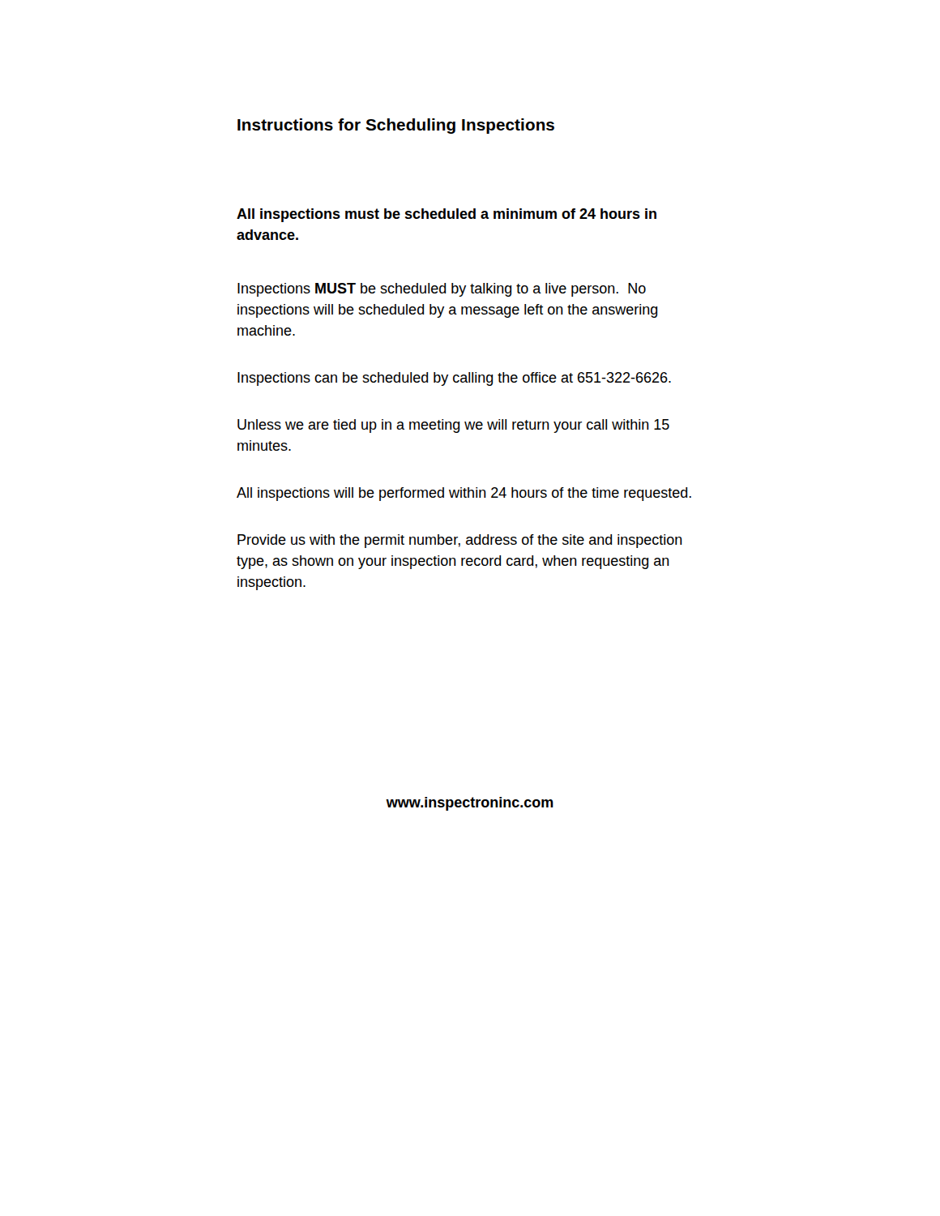Instructions for Scheduling Inspections
All inspections must be scheduled a minimum of 24 hours in advance.
Inspections MUST be scheduled by talking to a live person. No inspections will be scheduled by a message left on the answering machine.
Inspections can be scheduled by calling the office at 651-322-6626.
Unless we are tied up in a meeting we will return your call within 15 minutes.
All inspections will be performed within 24 hours of the time requested.
Provide us with the permit number, address of the site and inspection type, as shown on your inspection record card, when requesting an inspection.
www.inspectroninc.com